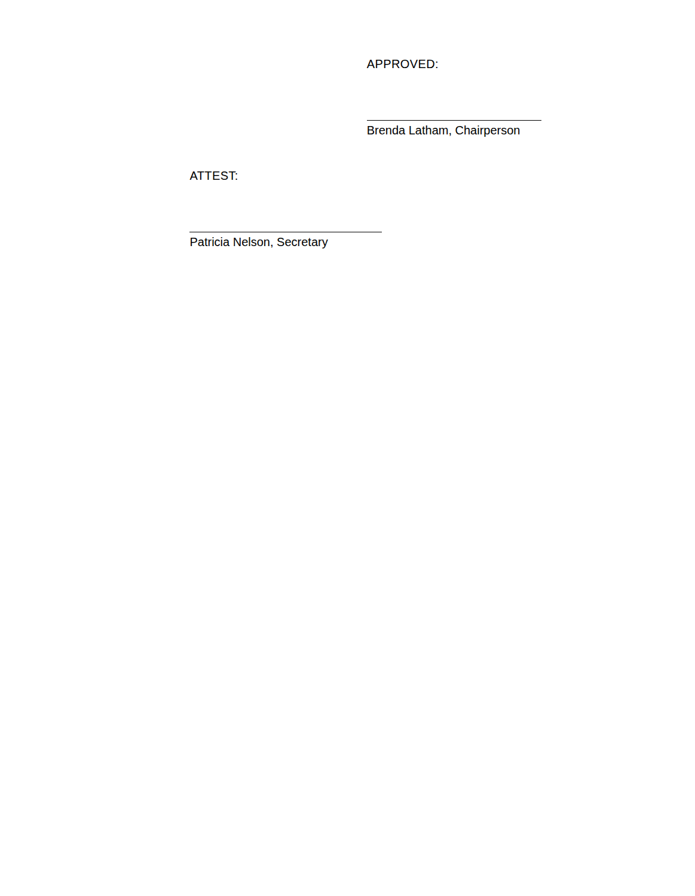APPROVED:
Brenda Latham, Chairperson
ATTEST:
Patricia Nelson, Secretary